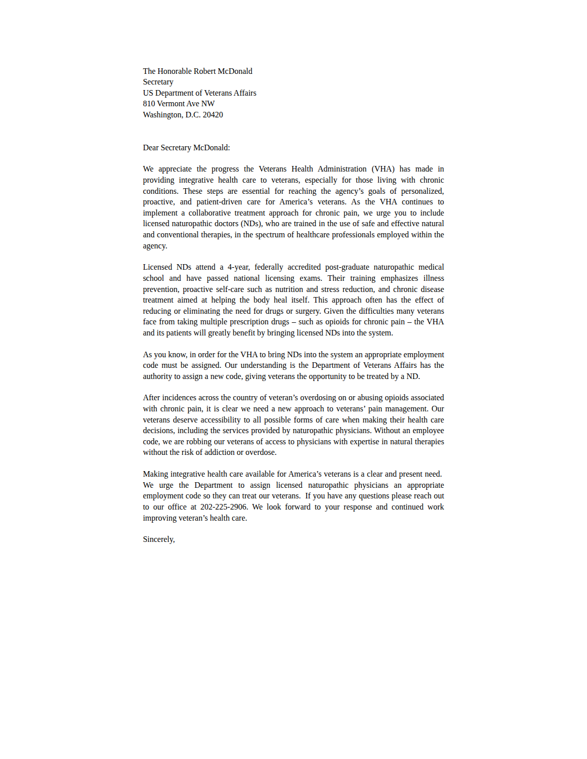The Honorable Robert McDonald
Secretary
US Department of Veterans Affairs
810 Vermont Ave NW
Washington, D.C. 20420
Dear Secretary McDonald:
We appreciate the progress the Veterans Health Administration (VHA) has made in providing integrative health care to veterans, especially for those living with chronic conditions. These steps are essential for reaching the agency’s goals of personalized, proactive, and patient-driven care for America’s veterans. As the VHA continues to implement a collaborative treatment approach for chronic pain, we urge you to include licensed naturopathic doctors (NDs), who are trained in the use of safe and effective natural and conventional therapies, in the spectrum of healthcare professionals employed within the agency.
Licensed NDs attend a 4-year, federally accredited post-graduate naturopathic medical school and have passed national licensing exams. Their training emphasizes illness prevention, proactive self-care such as nutrition and stress reduction, and chronic disease treatment aimed at helping the body heal itself. This approach often has the effect of reducing or eliminating the need for drugs or surgery. Given the difficulties many veterans face from taking multiple prescription drugs – such as opioids for chronic pain – the VHA and its patients will greatly benefit by bringing licensed NDs into the system.
As you know, in order for the VHA to bring NDs into the system an appropriate employment code must be assigned. Our understanding is the Department of Veterans Affairs has the authority to assign a new code, giving veterans the opportunity to be treated by a ND.
After incidences across the country of veteran’s overdosing on or abusing opioids associated with chronic pain, it is clear we need a new approach to veterans’ pain management. Our veterans deserve accessibility to all possible forms of care when making their health care decisions, including the services provided by naturopathic physicians. Without an employee code, we are robbing our veterans of access to physicians with expertise in natural therapies without the risk of addiction or overdose.
Making integrative health care available for America’s veterans is a clear and present need. We urge the Department to assign licensed naturopathic physicians an appropriate employment code so they can treat our veterans. If you have any questions please reach out to our office at 202-225-2906. We look forward to your response and continued work improving veteran’s health care.
Sincerely,